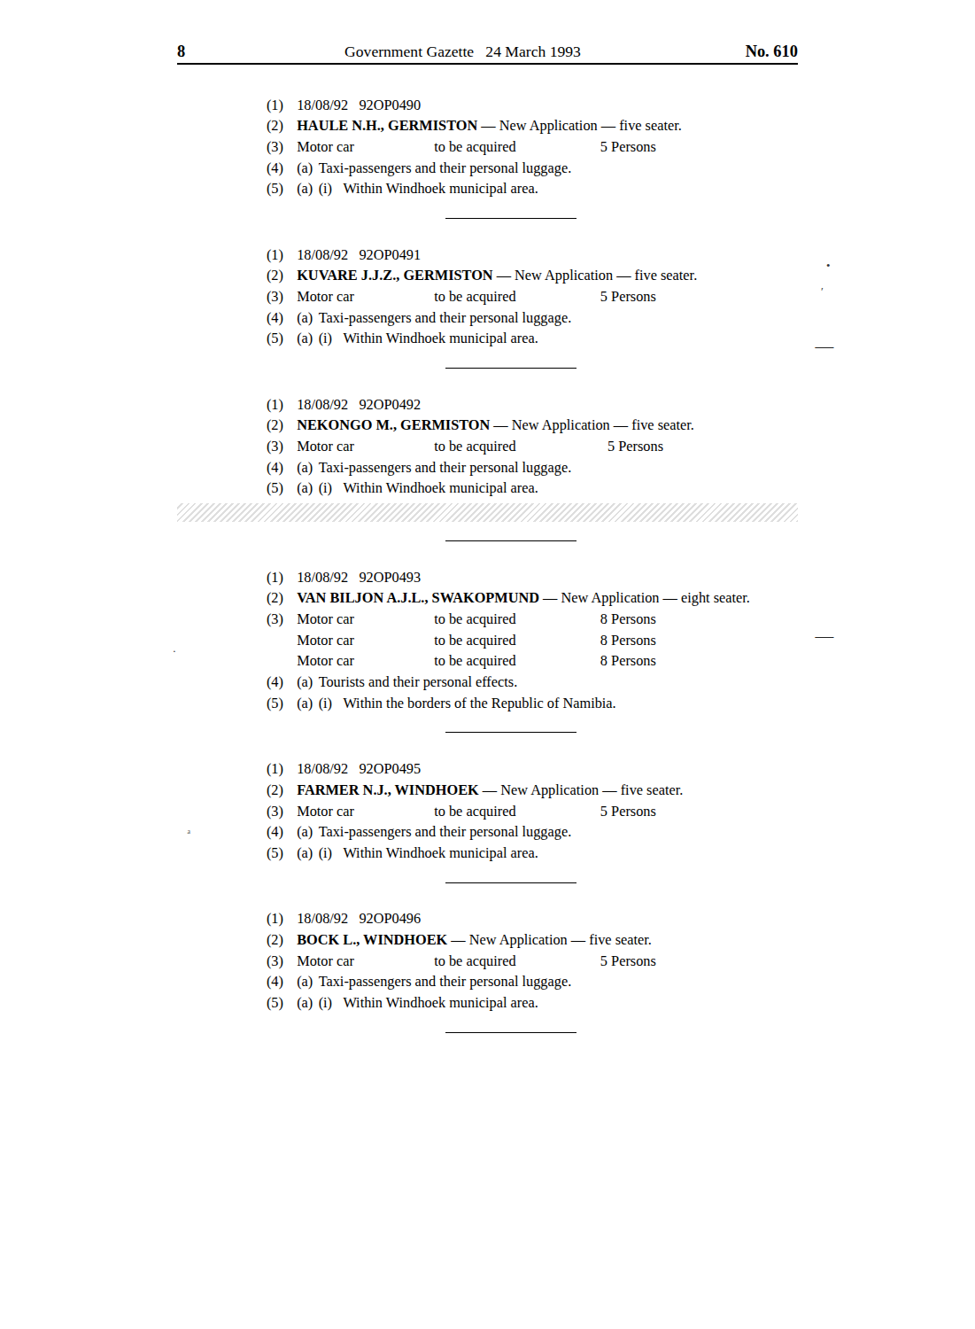8
Government Gazette 24 March 1993
No. 610
•
′
—
—
.
ᵃ
(1) 18/08/92 92OP0490
(2) HAULE N.H., GERMISTON — New Application — five seater.
(3) Motor car to be acquired 5 Persons
(4)(a) Taxi-passengers and their personal luggage.
(5)(a)(i) Within Windhoek municipal area.
(1) 18/08/92 92OP0491
(2) KUVARE J.J.Z., GERMISTON — New Application — five seater.
(3) Motor car to be acquired 5 Persons
(4)(a) Taxi-passengers and their personal luggage.
(5)(a)(i) Within Windhoek municipal area.
(1) 18/08/92 92OP0492
(2) NEKONGO M., GERMISTON — New Application — five seater.
(3) Motor car to be acquired 5 Persons
(4)(a) Taxi-passengers and their personal luggage.
(5)(a)(i) Within Windhoek municipal area.
(1) 18/08/92 92OP0493
(2) VAN BILJON A.J.L., SWAKOPMUND — New Application — eight seater.
(3) Motor car to be acquired 8 Persons
Motor car to be acquired 8 Persons
Motor car to be acquired 8 Persons
(4)(a) Tourists and their personal effects.
(5)(a)(i) Within the borders of the Republic of Namibia.
(1) 18/08/92 92OP0495
(2) FARMER N.J., WINDHOEK — New Application — five seater.
(3) Motor car to be acquired 5 Persons
(4)(a) Taxi-passengers and their personal luggage.
(5)(a)(i) Within Windhoek municipal area.
(1) 18/08/92 92OP0496
(2) BOCK L., WINDHOEK — New Application — five seater.
(3) Motor car to be acquired 5 Persons
(4)(a) Taxi-passengers and their personal luggage.
(5)(a)(i) Within Windhoek municipal area.